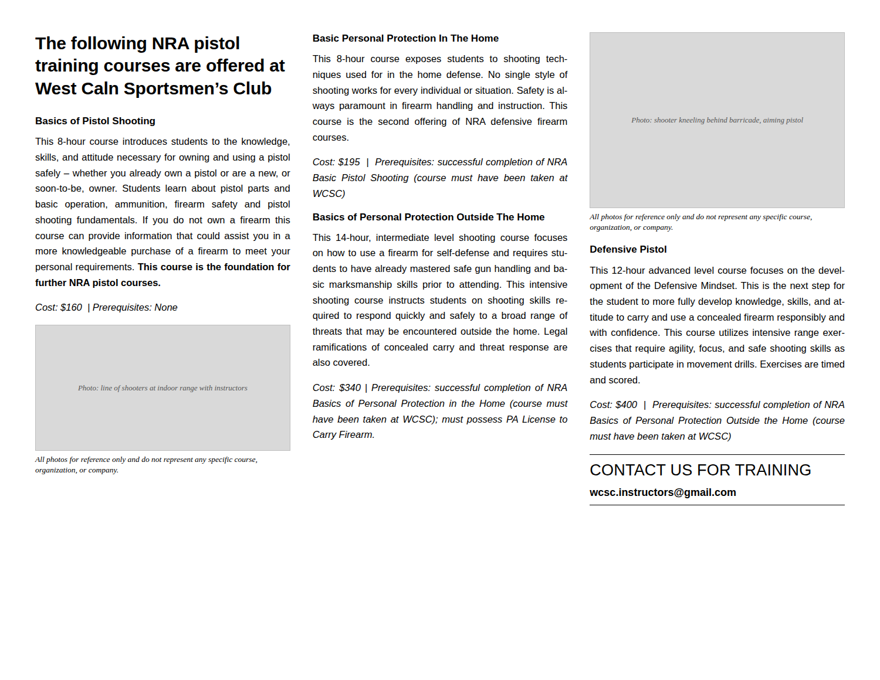The following NRA pistol training courses are offered at West Caln Sportsmen’s Club
Basics of Pistol Shooting
This 8-hour course introduces students to the knowledge, skills, and attitude necessary for owning and using a pistol safely – whether you already own a pistol or are a new, or soon-to-be, owner. Students learn about pistol parts and basic operation, ammunition, firearm safety and pistol shooting fundamentals. If you do not own a firearm this course can provide information that could assist you in a more knowledgeable purchase of a firearm to meet your personal requirements. This course is the foundation for further NRA pistol courses.
Cost: $160 | Prerequisites: None
Photo: line of shooters at indoor range with instructors
All photos for reference only and do not represent any specific course, organization, or company.
Basic Personal Protection In The Home
This 8-hour course exposes students to shooting techniques used for in the home defense. No single style of shooting works for every individual or situation. Safety is always paramount in firearm handling and instruction. This course is the second offering of NRA defensive firearm courses.
Cost: $195 | Prerequisites: successful completion of NRA Basic Pistol Shooting (course must have been taken at WCSC)
Basics of Personal Protection Outside The Home
This 14-hour, intermediate level shooting course focuses on how to use a firearm for self-defense and requires students to have already mastered safe gun handling and basic marksmanship skills prior to attending. This intensive shooting course instructs students on shooting skills required to respond quickly and safely to a broad range of threats that may be encountered outside the home. Legal ramifications of concealed carry and threat response are also covered.
Cost: $340 | Prerequisites: successful completion of NRA Basics of Personal Protection in the Home (course must have been taken at WCSC); must possess PA License to Carry Firearm.
Photo: shooter kneeling behind barricade, aiming pistol
All photos for reference only and do not represent any specific course, organization, or company.
Defensive Pistol
This 12-hour advanced level course focuses on the development of the Defensive Mindset. This is the next step for the student to more fully develop knowledge, skills, and attitude to carry and use a concealed firearm responsibly and with confidence. This course utilizes intensive range exercises that require agility, focus, and safe shooting skills as students participate in movement drills. Exercises are timed and scored.
Cost: $400 | Prerequisites: successful completion of NRA Basics of Personal Protection Outside the Home (course must have been taken at WCSC)
CONTACT US FOR TRAINING
wcsc.instructors@gmail.com